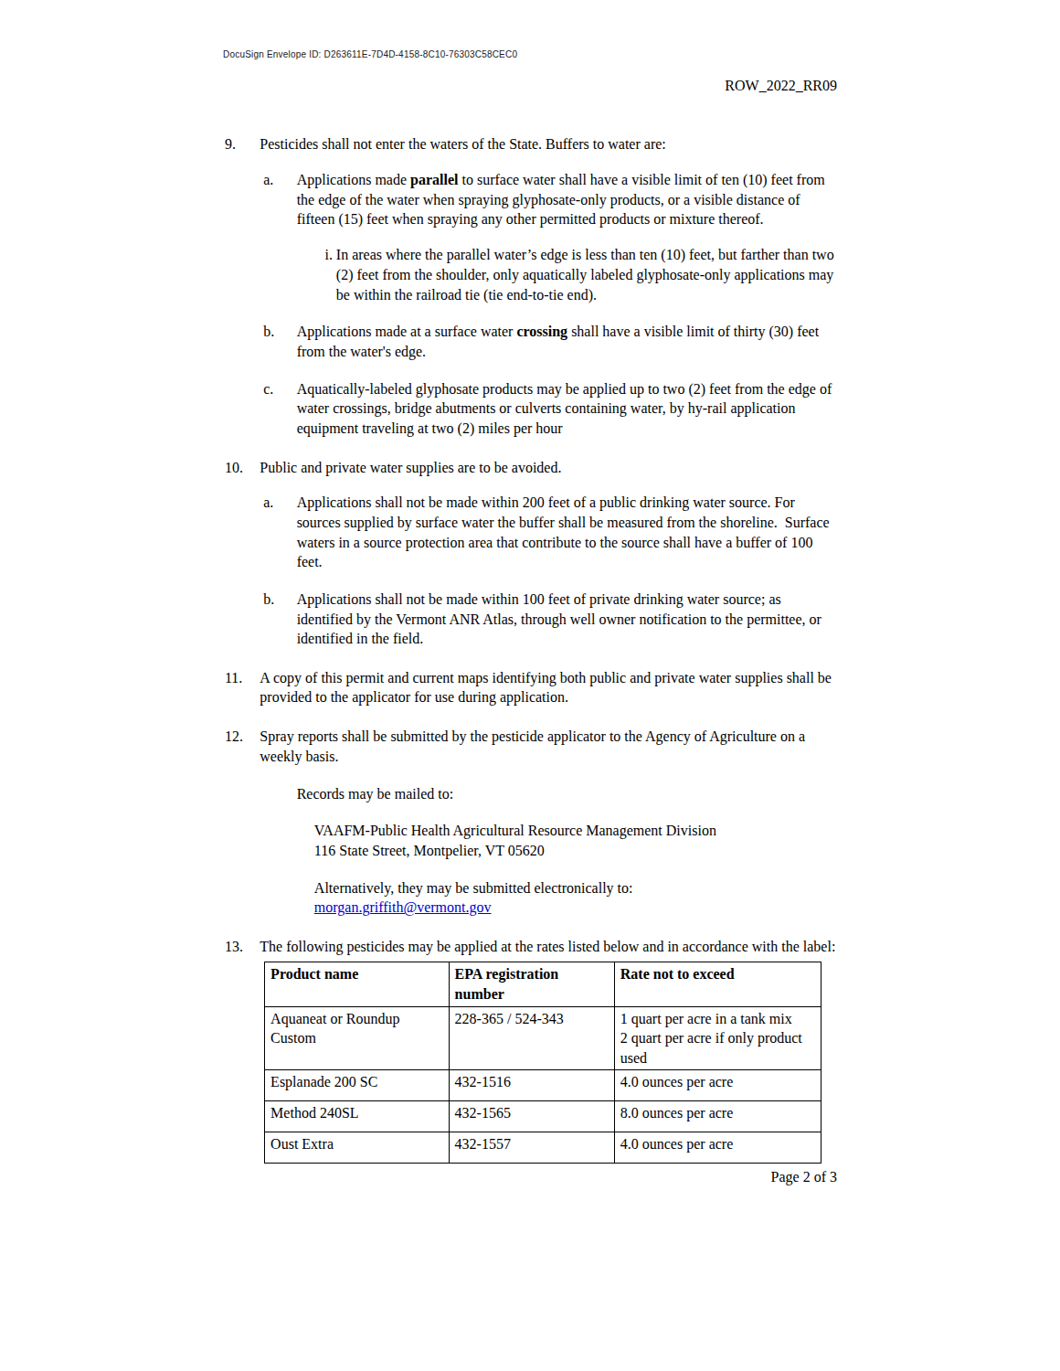DocuSign Envelope ID: D263611E-7D4D-4158-8C10-76303C58CEC0
ROW_2022_RR09
Pesticides shall not enter the waters of the State. Buffers to water are:
Applications made parallel to surface water shall have a visible limit of ten (10) feet from the edge of the water when spraying glyphosate-only products, or a visible distance of fifteen (15) feet when spraying any other permitted products or mixture thereof.
In areas where the parallel water’s edge is less than ten (10) feet, but farther than two (2) feet from the shoulder, only aquatically labeled glyphosate-only applications may be within the railroad tie (tie end-to-tie end).
Applications made at a surface water crossing shall have a visible limit of thirty (30) feet from the water's edge.
Aquatically-labeled glyphosate products may be applied up to two (2) feet from the edge of water crossings, bridge abutments or culverts containing water, by hy-rail application equipment traveling at two (2) miles per hour
Public and private water supplies are to be avoided.
Applications shall not be made within 200 feet of a public drinking water source. For sources supplied by surface water the buffer shall be measured from the shoreline. Surface waters in a source protection area that contribute to the source shall have a buffer of 100 feet.
Applications shall not be made within 100 feet of private drinking water source; as identified by the Vermont ANR Atlas, through well owner notification to the permittee, or identified in the field.
A copy of this permit and current maps identifying both public and private water supplies shall be provided to the applicator for use during application.
Spray reports shall be submitted by the pesticide applicator to the Agency of Agriculture on a weekly basis.
Records may be mailed to:
VAAFM-Public Health Agricultural Resource Management Division
116 State Street, Montpelier, VT 05620
Alternatively, they may be submitted electronically to:
morgan.griffith@vermont.gov
The following pesticides may be applied at the rates listed below and in accordance with the label:
| Product name | EPA registration number | Rate not to exceed |
| --- | --- | --- |
| Aquaneat or Roundup Custom | 228-365 / 524-343 | 1 quart per acre in a tank mix 2 quart per acre if only product used |
| Esplanade 200 SC | 432-1516 | 4.0 ounces per acre |
| Method 240SL | 432-1565 | 8.0 ounces per acre |
| Oust Extra | 432-1557 | 4.0 ounces per acre |
Page 2 of 3